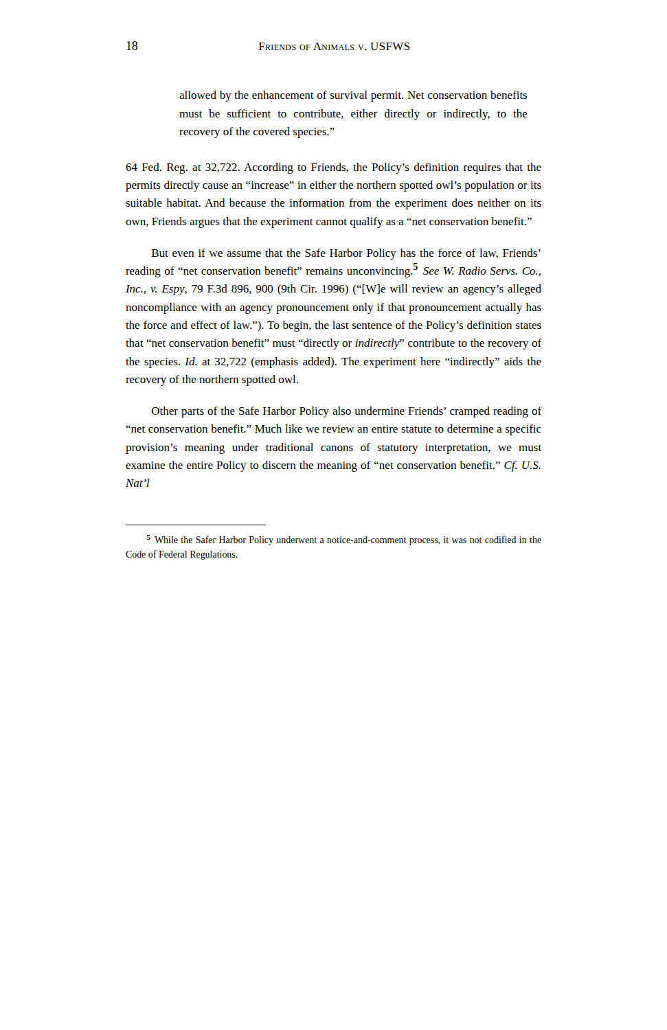18
Friends of Animals v. USFWS
allowed by the enhancement of survival permit. Net conservation benefits must be sufficient to contribute, either directly or indirectly, to the recovery of the covered species.”
64 Fed. Reg. at 32,722. According to Friends, the Policy’s definition requires that the permits directly cause an “increase” in either the northern spotted owl’s population or its suitable habitat. And because the information from the experiment does neither on its own, Friends argues that the experiment cannot qualify as a “net conservation benefit.”
But even if we assume that the Safe Harbor Policy has the force of law, Friends’ reading of “net conservation benefit” remains unconvincing.5 See W. Radio Servs. Co., Inc., v. Espy, 79 F.3d 896, 900 (9th Cir. 1996) (“[W]e will review an agency’s alleged noncompliance with an agency pronouncement only if that pronouncement actually has the force and effect of law.”). To begin, the last sentence of the Policy’s definition states that “net conservation benefit” must “directly or indirectly” contribute to the recovery of the species. Id. at 32,722 (emphasis added). The experiment here “indirectly” aids the recovery of the northern spotted owl.
Other parts of the Safe Harbor Policy also undermine Friends’ cramped reading of “net conservation benefit.” Much like we review an entire statute to determine a specific provision’s meaning under traditional canons of statutory interpretation, we must examine the entire Policy to discern the meaning of “net conservation benefit.” Cf. U.S. Nat’l
5 While the Safer Harbor Policy underwent a notice-and-comment process, it was not codified in the Code of Federal Regulations.